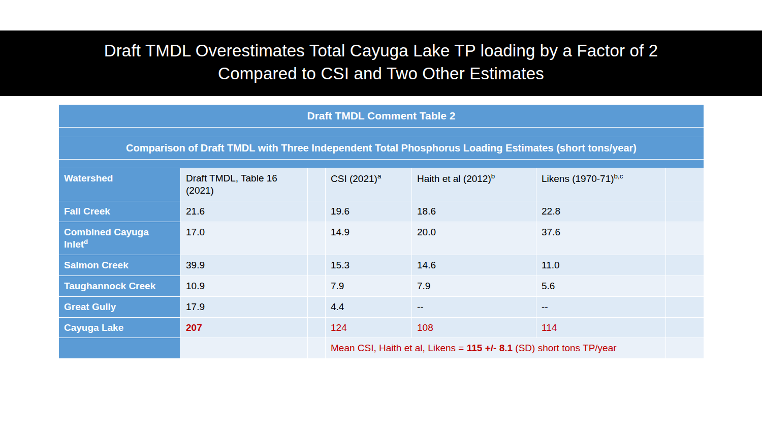Draft TMDL Overestimates Total Cayuga Lake TP loading by a Factor of 2
Compared to CSI and Two Other Estimates
| Draft TMDL Comment Table 2 |
| Comparison of Draft TMDL with Three Independent Total Phosphorus Loading Estimates (short tons/year) |
| Watershed | Draft TMDL, Table 16 (2021) | | CSI (2021) a | Haith et al (2012) b | Likens (1970-71) b,c | |
| Fall Creek | 21.6 | | 19.6 | 18.6 | 22.8 | |
| Combined Cayuga Inlet d | 17.0 | | 14.9 | 20.0 | 37.6 | |
| Salmon Creek | 39.9 | | 15.3 | 14.6 | 11.0 | |
| Taughannock Creek | 10.9 | | 7.9 | 7.9 | 5.6 | |
| Great Gully | 17.9 | | 4.4 | -- | -- | |
| Cayuga Lake | 207 | | 124 | 108 | 114 | |
| | | | Mean CSI, Haith et al, Likens = 115 +/- 8.1 (SD) short tons TP/year | |